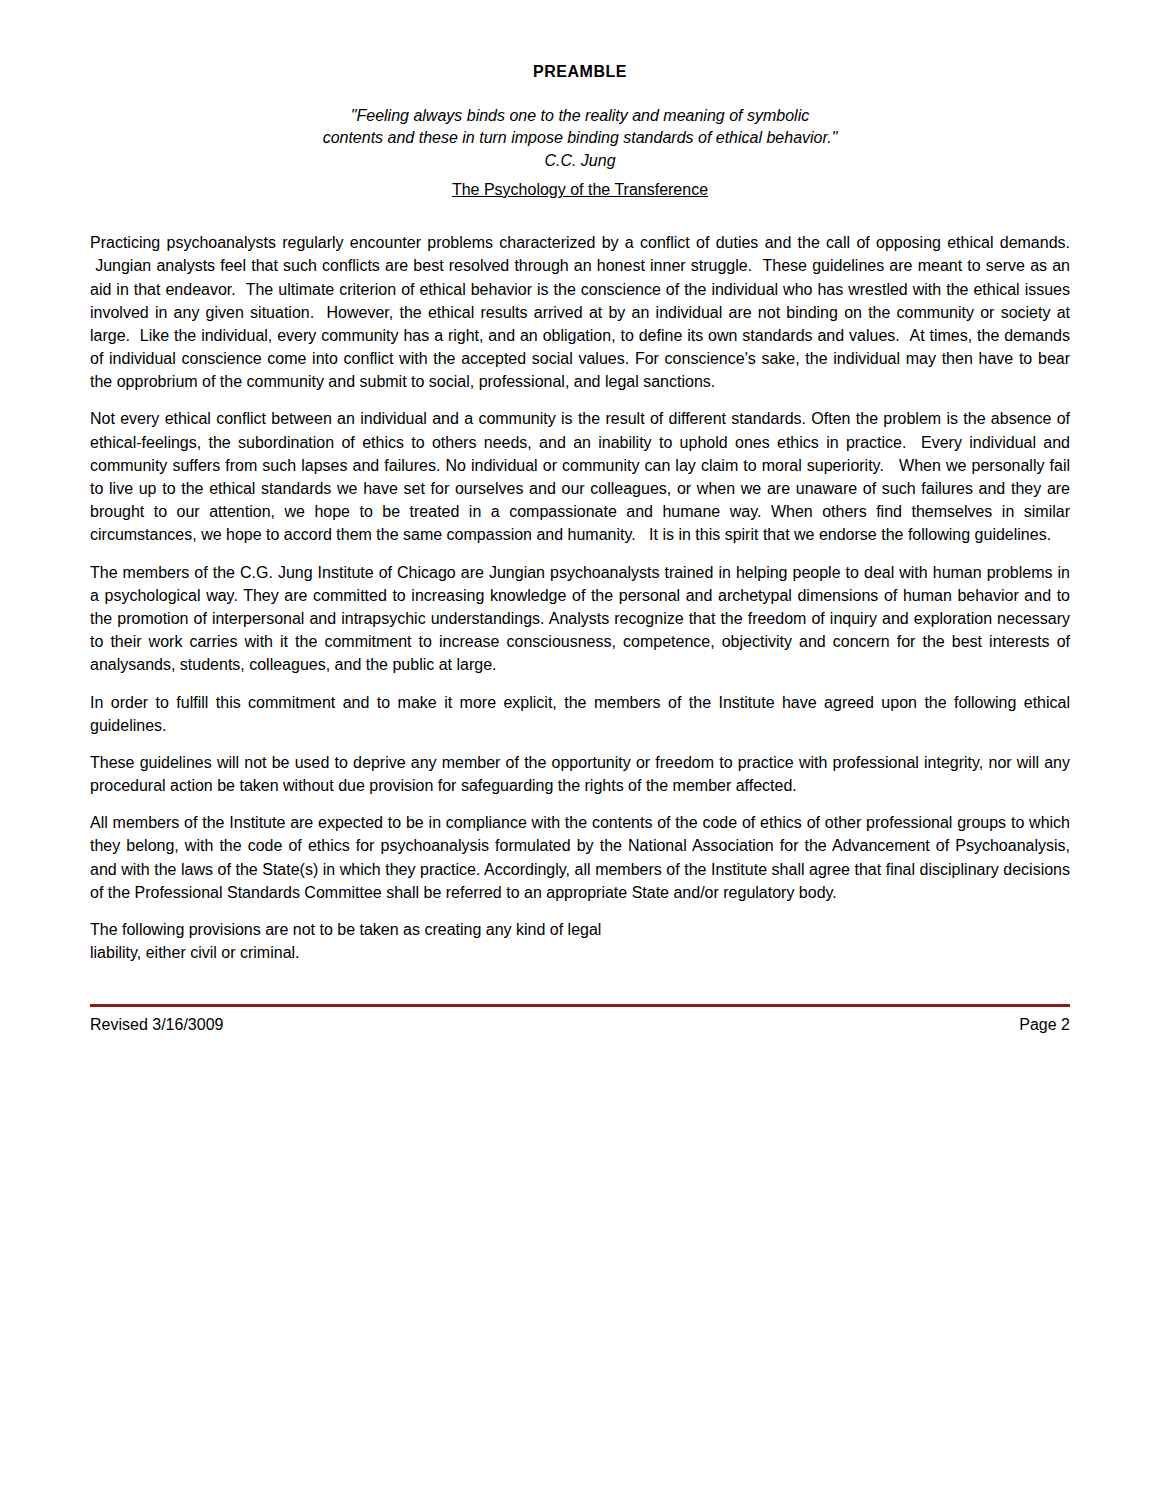PREAMBLE
"Feeling always binds one to the reality and meaning of symbolic
contents and these in turn impose binding standards of ethical behavior." C.C. Jung
The Psychology of the Transference
Practicing psychoanalysts regularly encounter problems characterized by a conflict of duties and the call of opposing ethical demands. Jungian analysts feel that such conflicts are best resolved through an honest inner struggle. These guidelines are meant to serve as an aid in that endeavor. The ultimate criterion of ethical behavior is the conscience of the individual who has wrestled with the ethical issues involved in any given situation. However, the ethical results arrived at by an individual are not binding on the community or society at large. Like the individual, every community has a right, and an obligation, to define its own standards and values. At times, the demands of individual conscience come into conflict with the accepted social values. For conscience's sake, the individual may then have to bear the opprobrium of the community and submit to social, professional, and legal sanctions.
Not every ethical conflict between an individual and a community is the result of different standards. Often the problem is the absence of ethical-feelings, the subordination of ethics to others needs, and an inability to uphold ones ethics in practice. Every individual and community suffers from such lapses and failures. No individual or community can lay claim to moral superiority. When we personally fail to live up to the ethical standards we have set for ourselves and our colleagues, or when we are unaware of such failures and they are brought to our attention, we hope to be treated in a compassionate and humane way. When others find themselves in similar circumstances, we hope to accord them the same compassion and humanity. It is in this spirit that we endorse the following guidelines.
The members of the C.G. Jung Institute of Chicago are Jungian psychoanalysts trained in helping people to deal with human problems in a psychological way. They are committed to increasing knowledge of the personal and archetypal dimensions of human behavior and to the promotion of interpersonal and intrapsychic understandings. Analysts recognize that the freedom of inquiry and exploration necessary to their work carries with it the commitment to increase consciousness, competence, objectivity and concern for the best interests of analysands, students, colleagues, and the public at large.
In order to fulfill this commitment and to make it more explicit, the members of the Institute have agreed upon the following ethical guidelines.
These guidelines will not be used to deprive any member of the opportunity or freedom to practice with professional integrity, nor will any procedural action be taken without due provision for safeguarding the rights of the member affected.
All members of the Institute are expected to be in compliance with the contents of the code of ethics of other professional groups to which they belong, with the code of ethics for psychoanalysis formulated by the National Association for the Advancement of Psychoanalysis, and with the laws of the State(s) in which they practice. Accordingly, all members of the Institute shall agree that final disciplinary decisions of the Professional Standards Committee shall be referred to an appropriate State and/or regulatory body.
The following provisions are not to be taken as creating any kind of legal
liability, either civil or criminal.
Revised 3/16/3009
Page 2